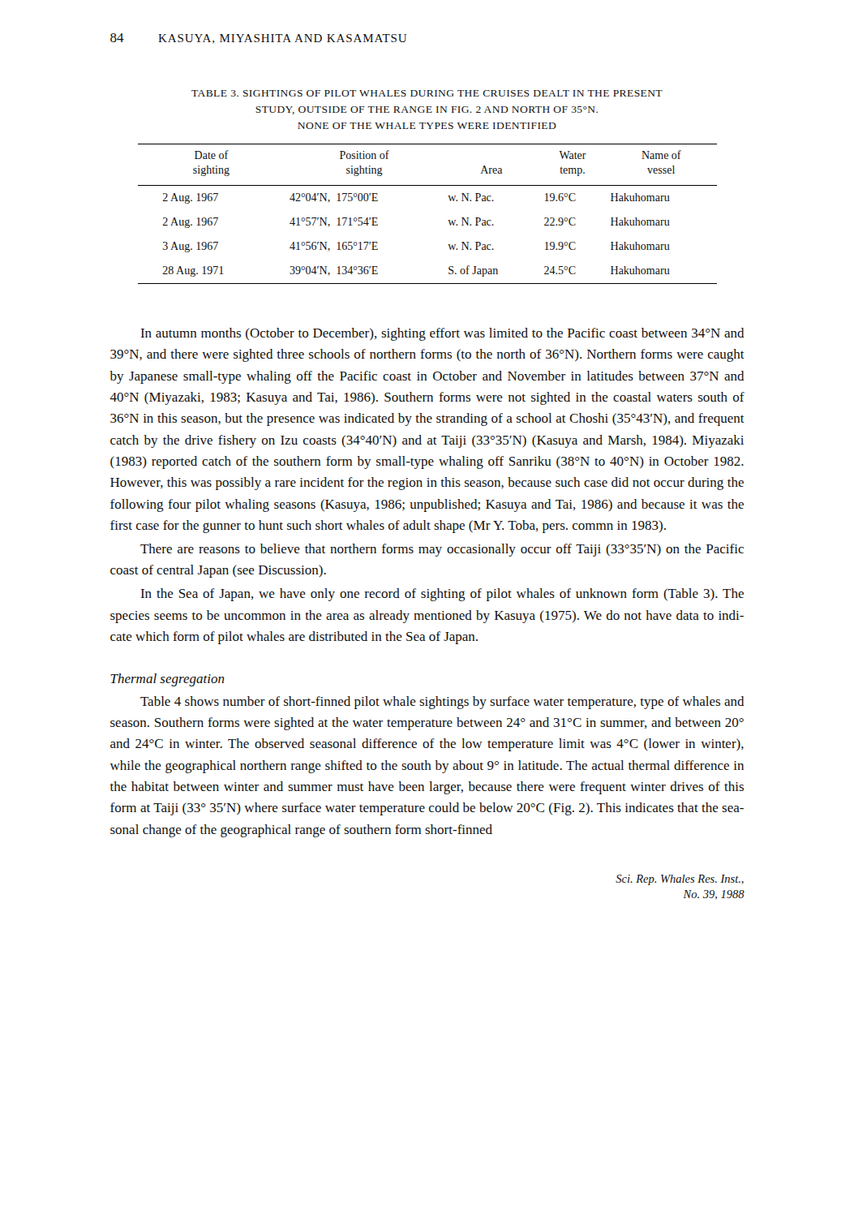84
KASUYA, MIYASHITA AND KASAMATSU
TABLE 3. SIGHTINGS OF PILOT WHALES DURING THE CRUISES DEALT IN THE PRESENT
STUDY, OUTSIDE OF THE RANGE IN FIG. 2 AND NORTH OF 35°N.
NONE OF THE WHALE TYPES WERE IDENTIFIED
| Date of sighting | Position of sighting | Area | Water temp. | Name of vessel |
| --- | --- | --- | --- | --- |
| 2 Aug. 1967 | 42°04′N, 175°00′E | w. N. Pac. | 19.6°C | Hakuhomaru |
| 2 Aug. 1967 | 41°57′N, 171°54′E | w. N. Pac. | 22.9°C | Hakuhomaru |
| 3 Aug. 1967 | 41°56′N, 165°17′E | w. N. Pac. | 19.9°C | Hakuhomaru |
| 28 Aug. 1971 | 39°04′N, 134°36′E | S. of Japan | 24.5°C | Hakuhomaru |
In autumn months (October to December), sighting effort was limited to the Pacific coast between 34°N and 39°N, and there were sighted three schools of northern forms (to the north of 36°N). Northern forms were caught by Japanese small-type whaling off the Pacific coast in October and November in latitudes between 37°N and 40°N (Miyazaki, 1983; Kasuya and Tai, 1986). Southern forms were not sighted in the coastal waters south of 36°N in this season, but the presence was indicated by the stranding of a school at Choshi (35°43′N), and frequent catch by the drive fishery on Izu coasts (34°40′N) and at Taiji (33°35′N) (Kasuya and Marsh, 1984). Miyazaki (1983) reported catch of the southern form by small-type whaling off Sanriku (38°N to 40°N) in October 1982. However, this was possibly a rare incident for the region in this season, because such case did not occur during the following four pilot whaling seasons (Kasuya, 1986; unpublished; Kasuya and Tai, 1986) and because it was the first case for the gunner to hunt such short whales of adult shape (Mr Y. Toba, pers. commn in 1983).
There are reasons to believe that northern forms may occasionally occur off Taiji (33°35′N) on the Pacific coast of central Japan (see Discussion).
In the Sea of Japan, we have only one record of sighting of pilot whales of unknown form (Table 3). The species seems to be uncommon in the area as already mentioned by Kasuya (1975). We do not have data to indicate which form of pilot whales are distributed in the Sea of Japan.
Thermal segregation
Table 4 shows number of short-finned pilot whale sightings by surface water temperature, type of whales and season. Southern forms were sighted at the water temperature between 24° and 31°C in summer, and between 20° and 24°C in winter. The observed seasonal difference of the low temperature limit was 4°C (lower in winter), while the geographical northern range shifted to the south by about 9° in latitude. The actual thermal difference in the habitat between winter and summer must have been larger, because there were frequent winter drives of this form at Taiji (33° 35′N) where surface water temperature could be below 20°C (Fig. 2). This indicates that the seasonal change of the geographical range of southern form short-finned
Sci. Rep. Whales Res. Inst., No. 39, 1988